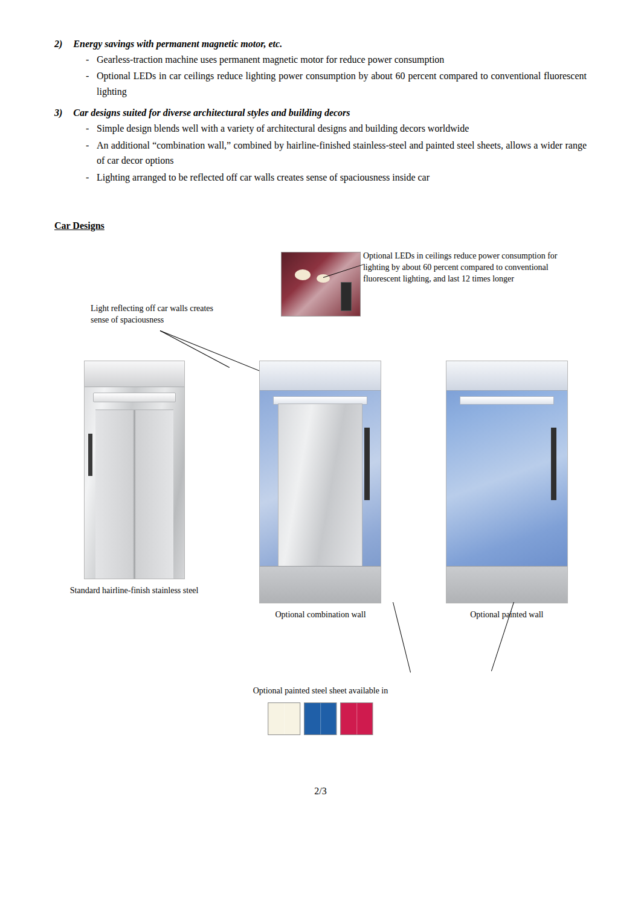2) Energy savings with permanent magnetic motor, etc.
Gearless-traction machine uses permanent magnetic motor for reduce power consumption
Optional LEDs in car ceilings reduce lighting power consumption by about 60 percent compared to conventional fluorescent lighting
3) Car designs suited for diverse architectural styles and building decors
Simple design blends well with a variety of architectural designs and building decors worldwide
An additional “combination wall,” combined by hairline-finished stainless-steel and painted steel sheets, allows a wider range of car decor options
Lighting arranged to be reflected off car walls creates sense of spaciousness inside car
Car Designs
Optional LEDs in ceilings reduce power consumption for lighting by about 60 percent compared to conventional fluorescent lighting, and last 12 times longer
Light reflecting off car walls creates sense of spaciousness
Standard hairline-finish stainless steel
Optional combination wall
Optional painted wall
Optional painted steel sheet available in
2/3